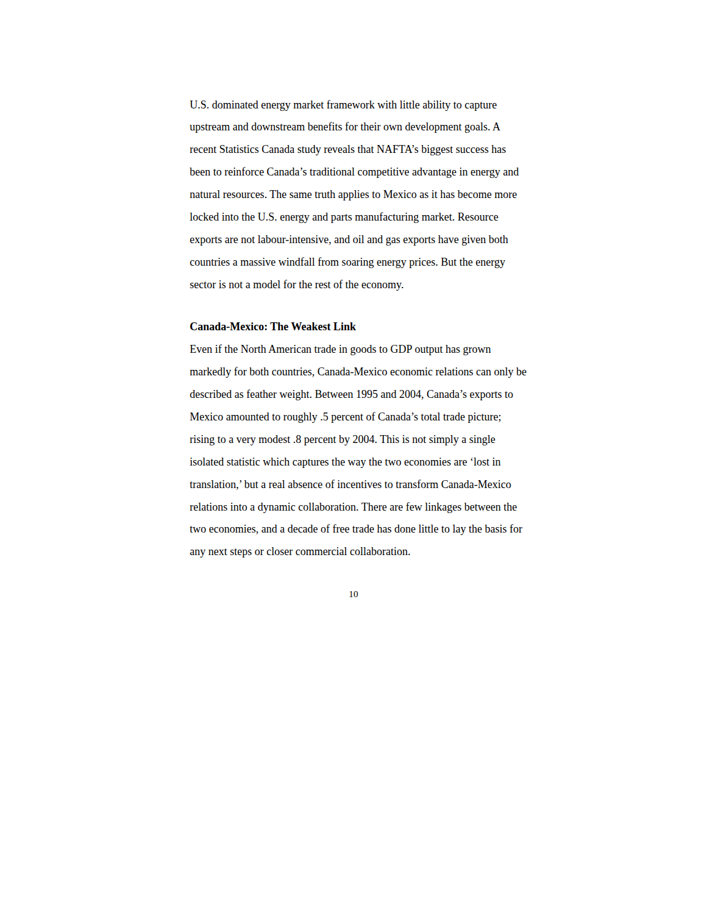U.S. dominated energy market framework with little ability to capture upstream and downstream benefits for their own development goals. A recent Statistics Canada study reveals that NAFTA’s biggest success has been to reinforce Canada’s traditional competitive advantage in energy and natural resources. The same truth applies to Mexico as it has become more locked into the U.S. energy and parts manufacturing market. Resource exports are not labour-intensive, and oil and gas exports have given both countries a massive windfall from soaring energy prices. But the energy sector is not a model for the rest of the economy.
Canada-Mexico: The Weakest Link
Even if the North American trade in goods to GDP output has grown markedly for both countries, Canada-Mexico economic relations can only be described as feather weight. Between 1995 and 2004, Canada’s exports to Mexico amounted to roughly .5 percent of Canada’s total trade picture; rising to a very modest .8 percent by 2004. This is not simply a single isolated statistic which captures the way the two economies are ‘lost in translation,’ but a real absence of incentives to transform Canada-Mexico relations into a dynamic collaboration. There are few linkages between the two economies, and a decade of free trade has done little to lay the basis for any next steps or closer commercial collaboration.
10